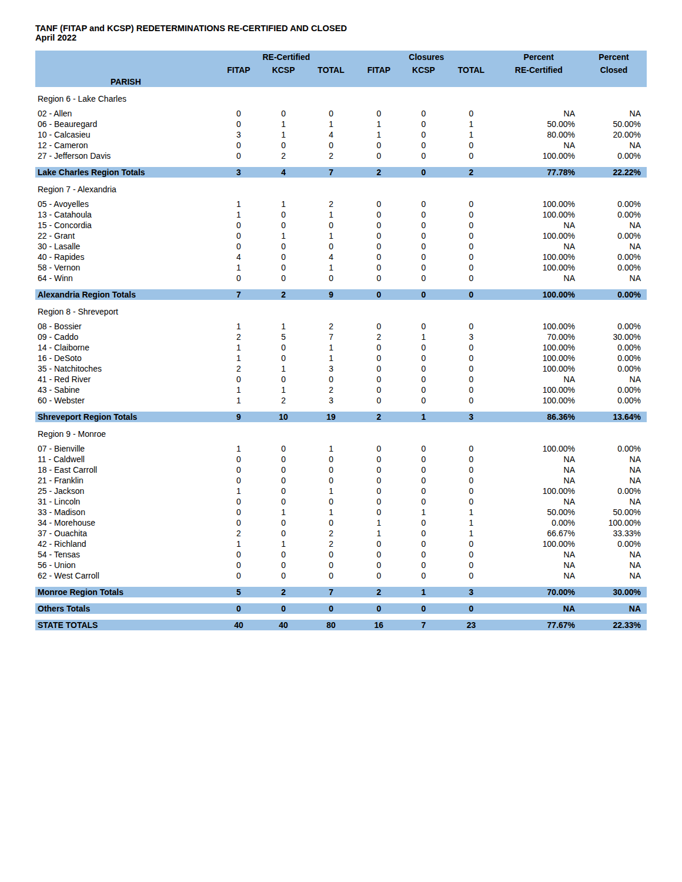TANF (FITAP and KCSP) REDETERMINATIONS RE-CERTIFIED AND CLOSED
April 2022
| | RE-Certified | Closures | Percent | Percent |
| --- | --- | --- | --- | --- |
| FITAP | KCSP | TOTAL | FITAP | KCSP | TOTAL | RE-Certified | Closed |
| PARISH |
| PARISH | |
| Region 6 - Lake Charles |
| 02 - Allen | 0 | 0 | 0 | 0 | 0 | 0 | NA | NA |
| 06 - Beauregard | 0 | 1 | 1 | 1 | 0 | 1 | 50.00% | 50.00% |
| 10 - Calcasieu | 3 | 1 | 4 | 1 | 0 | 1 | 80.00% | 20.00% |
| 12 - Cameron | 0 | 0 | 0 | 0 | 0 | 0 | NA | NA |
| 27 - Jefferson Davis | 0 | 2 | 2 | 0 | 0 | 0 | 100.00% | 0.00% |
| Lake Charles Region Totals | 3 | 4 | 7 | 2 | 0 | 2 | 77.78% | 22.22% |
| Region 7 - Alexandria |
| 05 - Avoyelles | 1 | 1 | 2 | 0 | 0 | 0 | 100.00% | 0.00% |
| 13 - Catahoula | 1 | 0 | 1 | 0 | 0 | 0 | 100.00% | 0.00% |
| 15 - Concordia | 0 | 0 | 0 | 0 | 0 | 0 | NA | NA |
| 22 - Grant | 0 | 1 | 1 | 0 | 0 | 0 | 100.00% | 0.00% |
| 30 - Lasalle | 0 | 0 | 0 | 0 | 0 | 0 | NA | NA |
| 40 - Rapides | 4 | 0 | 4 | 0 | 0 | 0 | 100.00% | 0.00% |
| 58 - Vernon | 1 | 0 | 1 | 0 | 0 | 0 | 100.00% | 0.00% |
| 64 - Winn | 0 | 0 | 0 | 0 | 0 | 0 | NA | NA |
| Alexandria Region Totals | 7 | 2 | 9 | 0 | 0 | 0 | 100.00% | 0.00% |
| Region 8 - Shreveport |
| 08 - Bossier | 1 | 1 | 2 | 0 | 0 | 0 | 100.00% | 0.00% |
| 09 - Caddo | 2 | 5 | 7 | 2 | 1 | 3 | 70.00% | 30.00% |
| 14 - Claiborne | 1 | 0 | 1 | 0 | 0 | 0 | 100.00% | 0.00% |
| 16 - DeSoto | 1 | 0 | 1 | 0 | 0 | 0 | 100.00% | 0.00% |
| 35 - Natchitoches | 2 | 1 | 3 | 0 | 0 | 0 | 100.00% | 0.00% |
| 41 - Red River | 0 | 0 | 0 | 0 | 0 | 0 | NA | NA |
| 43 - Sabine | 1 | 1 | 2 | 0 | 0 | 0 | 100.00% | 0.00% |
| 60 - Webster | 1 | 2 | 3 | 0 | 0 | 0 | 100.00% | 0.00% |
| Shreveport Region Totals | 9 | 10 | 19 | 2 | 1 | 3 | 86.36% | 13.64% |
| Region 9 - Monroe |
| 07 - Bienville | 1 | 0 | 1 | 0 | 0 | 0 | 100.00% | 0.00% |
| 11 - Caldwell | 0 | 0 | 0 | 0 | 0 | 0 | NA | NA |
| 18 - East Carroll | 0 | 0 | 0 | 0 | 0 | 0 | NA | NA |
| 21 - Franklin | 0 | 0 | 0 | 0 | 0 | 0 | NA | NA |
| 25 - Jackson | 1 | 0 | 1 | 0 | 0 | 0 | 100.00% | 0.00% |
| 31 - Lincoln | 0 | 0 | 0 | 0 | 0 | 0 | NA | NA |
| 33 - Madison | 0 | 1 | 1 | 0 | 1 | 1 | 50.00% | 50.00% |
| 34 - Morehouse | 0 | 0 | 0 | 1 | 0 | 1 | 0.00% | 100.00% |
| 37 - Ouachita | 2 | 0 | 2 | 1 | 0 | 1 | 66.67% | 33.33% |
| 42 - Richland | 1 | 1 | 2 | 0 | 0 | 0 | 100.00% | 0.00% |
| 54 - Tensas | 0 | 0 | 0 | 0 | 0 | 0 | NA | NA |
| 56 - Union | 0 | 0 | 0 | 0 | 0 | 0 | NA | NA |
| 62 - West Carroll | 0 | 0 | 0 | 0 | 0 | 0 | NA | NA |
| Monroe Region Totals | 5 | 2 | 7 | 2 | 1 | 3 | 70.00% | 30.00% |
| Others Totals | 0 | 0 | 0 | 0 | 0 | 0 | NA | NA |
| STATE TOTALS | 40 | 40 | 80 | 16 | 7 | 23 | 77.67% | 22.33% |